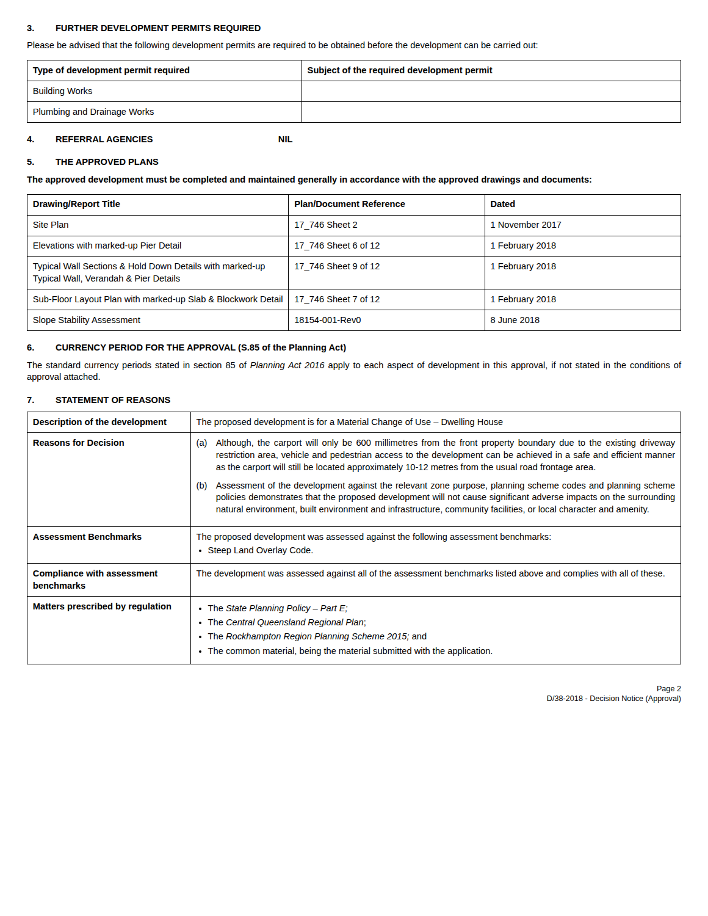3. FURTHER DEVELOPMENT PERMITS REQUIRED
Please be advised that the following development permits are required to be obtained before the development can be carried out:
| Type of development permit required | Subject of the required development permit |
| --- | --- |
| Building Works | |
| Plumbing and Drainage Works | |
4. REFERRAL AGENCIESNIL
5. THE APPROVED PLANS
The approved development must be completed and maintained generally in accordance with the approved drawings and documents:
| Drawing/Report Title | Plan/Document Reference | Dated |
| --- | --- | --- |
| Site Plan | 17_746 Sheet 2 | 1 November 2017 |
| Elevations with marked-up Pier Detail | 17_746 Sheet 6 of 12 | 1 February 2018 |
| Typical Wall Sections & Hold Down Details with marked-up Typical Wall, Verandah & Pier Details | 17_746 Sheet 9 of 12 | 1 February 2018 |
| Sub-Floor Layout Plan with marked-up Slab & Blockwork Detail | 17_746 Sheet 7 of 12 | 1 February 2018 |
| Slope Stability Assessment | 18154-001-Rev0 | 8 June 2018 |
6. CURRENCY PERIOD FOR THE APPROVAL (S.85 of the Planning Act)
The standard currency periods stated in section 85 of Planning Act 2016 apply to each aspect of development in this approval, if not stated in the conditions of approval attached.
7. STATEMENT OF REASONS
| Description of the development | The proposed development is for a Material Change of Use – Dwelling House |
| Reasons for Decision | (a) Although, the carport will only be 600 millimetres from the front property boundary due to the existing driveway restriction area, vehicle and pedestrian access to the development can be achieved in a safe and efficient manner as the carport will still be located approximately 10-12 metres from the usual road frontage area. (b) Assessment of the development against the relevant zone purpose, planning scheme codes and planning scheme policies demonstrates that the proposed development will not cause significant adverse impacts on the surrounding natural environment, built environment and infrastructure, community facilities, or local character and amenity. |
| Assessment Benchmarks | The proposed development was assessed against the following assessment benchmarks: Steep Land Overlay Code. |
| Compliance with assessment benchmarks | The development was assessed against all of the assessment benchmarks listed above and complies with all of these. |
| Matters prescribed by regulation | The State Planning Policy – Part E; The Central Queensland Regional Plan ; The Rockhampton Region Planning Scheme 2015; and The common material, being the material submitted with the application. |
Page 2
D/38-2018 - Decision Notice (Approval)